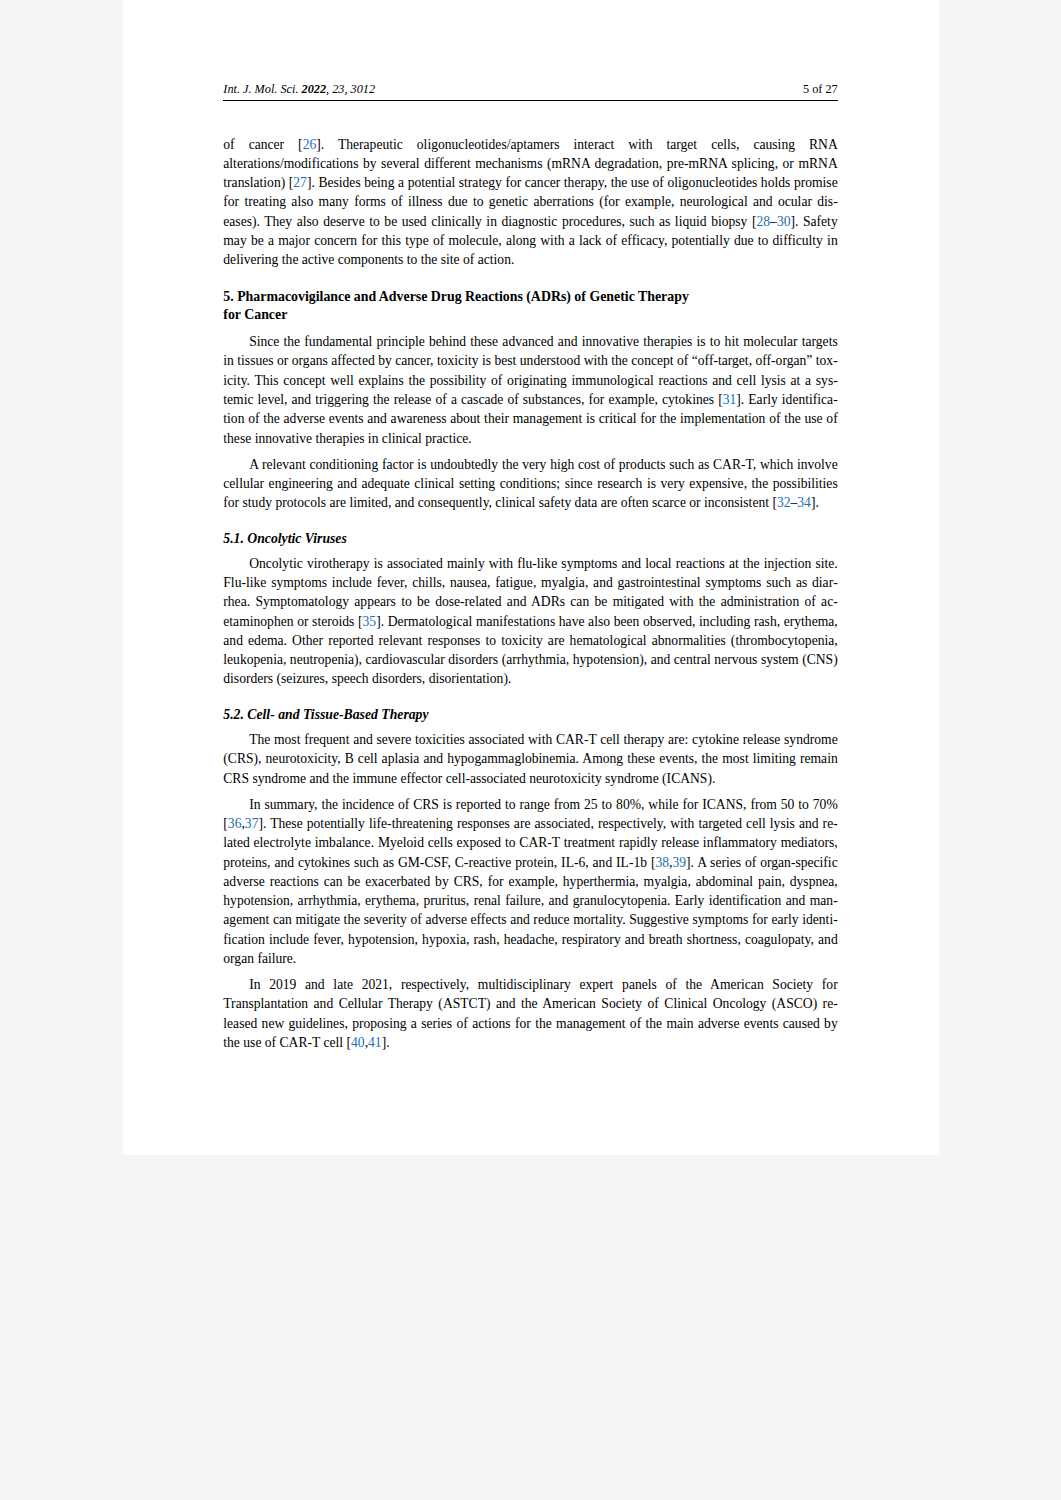Int. J. Mol. Sci. 2022, 23, 3012
5 of 27
of cancer [26]. Therapeutic oligonucleotides/aptamers interact with target cells, causing RNA alterations/modifications by several different mechanisms (mRNA degradation, pre-mRNA splicing, or mRNA translation) [27]. Besides being a potential strategy for cancer therapy, the use of oligonucleotides holds promise for treating also many forms of illness due to genetic aberrations (for example, neurological and ocular diseases). They also deserve to be used clinically in diagnostic procedures, such as liquid biopsy [28–30]. Safety may be a major concern for this type of molecule, along with a lack of efficacy, potentially due to difficulty in delivering the active components to the site of action.
5. Pharmacovigilance and Adverse Drug Reactions (ADRs) of Genetic Therapy
for Cancer
Since the fundamental principle behind these advanced and innovative therapies is to hit molecular targets in tissues or organs affected by cancer, toxicity is best understood with the concept of “off-target, off-organ” toxicity. This concept well explains the possibility of originating immunological reactions and cell lysis at a systemic level, and triggering the release of a cascade of substances, for example, cytokines [31]. Early identification of the adverse events and awareness about their management is critical for the implementation of the use of these innovative therapies in clinical practice.
A relevant conditioning factor is undoubtedly the very high cost of products such as CAR-T, which involve cellular engineering and adequate clinical setting conditions; since research is very expensive, the possibilities for study protocols are limited, and consequently, clinical safety data are often scarce or inconsistent [32–34].
5.1. Oncolytic Viruses
Oncolytic virotherapy is associated mainly with flu-like symptoms and local reactions at the injection site. Flu-like symptoms include fever, chills, nausea, fatigue, myalgia, and gastrointestinal symptoms such as diarrhea. Symptomatology appears to be dose-related and ADRs can be mitigated with the administration of acetaminophen or steroids [35]. Dermatological manifestations have also been observed, including rash, erythema, and edema. Other reported relevant responses to toxicity are hematological abnormalities (thrombocytopenia, leukopenia, neutropenia), cardiovascular disorders (arrhythmia, hypotension), and central nervous system (CNS) disorders (seizures, speech disorders, disorientation).
5.2. Cell- and Tissue-Based Therapy
The most frequent and severe toxicities associated with CAR-T cell therapy are: cytokine release syndrome (CRS), neurotoxicity, B cell aplasia and hypogammaglobinemia. Among these events, the most limiting remain CRS syndrome and the immune effector cell-associated neurotoxicity syndrome (ICANS).
In summary, the incidence of CRS is reported to range from 25 to 80%, while for ICANS, from 50 to 70% [36,37]. These potentially life-threatening responses are associated, respectively, with targeted cell lysis and related electrolyte imbalance. Myeloid cells exposed to CAR-T treatment rapidly release inflammatory mediators, proteins, and cytokines such as GM-CSF, C-reactive protein, IL-6, and IL-1b [38,39]. A series of organ-specific adverse reactions can be exacerbated by CRS, for example, hyperthermia, myalgia, abdominal pain, dyspnea, hypotension, arrhythmia, erythema, pruritus, renal failure, and granulocytopenia. Early identification and management can mitigate the severity of adverse effects and reduce mortality. Suggestive symptoms for early identification include fever, hypotension, hypoxia, rash, headache, respiratory and breath shortness, coagulopaty, and organ failure.
In 2019 and late 2021, respectively, multidisciplinary expert panels of the American Society for Transplantation and Cellular Therapy (ASTCT) and the American Society of Clinical Oncology (ASCO) released new guidelines, proposing a series of actions for the management of the main adverse events caused by the use of CAR-T cell [40,41].